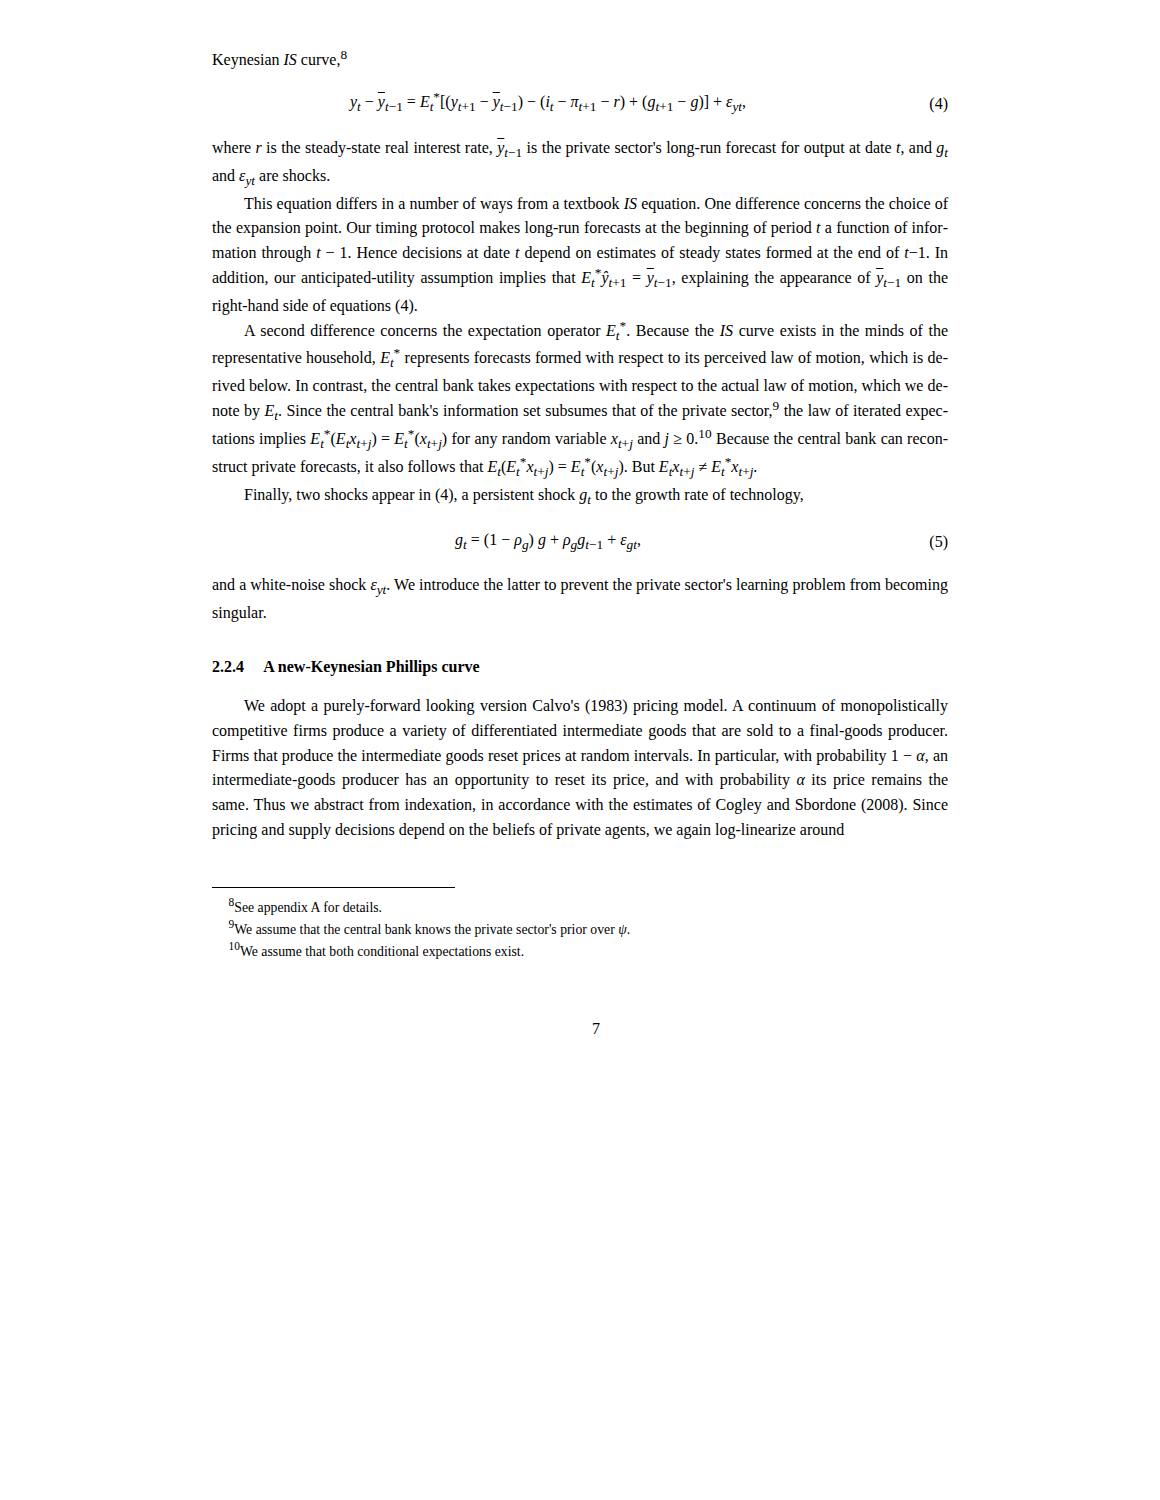Keynesian IS curve,8
yt − yt−1 = Et*[(yt+1 − yt−1) − (it − πt+1 − r) + (gt+1 − g)] + εyt, (4)
where r is the steady-state real interest rate, yt−1 is the private sector's long-run forecast for output at date t, and gt and εyt are shocks.
This equation differs in a number of ways from a textbook IS equation. One difference concerns the choice of the expansion point. Our timing protocol makes long-run forecasts at the beginning of period t a function of information through t − 1. Hence decisions at date t depend on estimates of steady states formed at the end of t−1. In addition, our anticipated-utility assumption implies that Et*ŷt+1 = yt−1, explaining the appearance of yt−1 on the right-hand side of equations (4).
A second difference concerns the expectation operator Et*. Because the IS curve exists in the minds of the representative household, Et* represents forecasts formed with respect to its perceived law of motion, which is derived below. In contrast, the central bank takes expectations with respect to the actual law of motion, which we denote by Et. Since the central bank's information set subsumes that of the private sector,9 the law of iterated expectations implies Et*(Etxt+j) = Et*(xt+j) for any random variable xt+j and j ≥ 0.10 Because the central bank can reconstruct private forecasts, it also follows that Et(Et*xt+j) = Et*(xt+j). But Etxt+j ≠ Et*xt+j.
Finally, two shocks appear in (4), a persistent shock gt to the growth rate of technology,
gt = (1 − ρg) g + ρggt−1 + εgt, (5)
and a white-noise shock εyt. We introduce the latter to prevent the private sector's learning problem from becoming singular.
2.2.4 A new-Keynesian Phillips curve
We adopt a purely-forward looking version Calvo's (1983) pricing model. A continuum of monopolistically competitive firms produce a variety of differentiated intermediate goods that are sold to a final-goods producer. Firms that produce the intermediate goods reset prices at random intervals. In particular, with probability 1 − α, an intermediate-goods producer has an opportunity to reset its price, and with probability α its price remains the same. Thus we abstract from indexation, in accordance with the estimates of Cogley and Sbordone (2008). Since pricing and supply decisions depend on the beliefs of private agents, we again log-linearize around
8See appendix A for details.
9We assume that the central bank knows the private sector's prior over ψ.
10We assume that both conditional expectations exist.
7